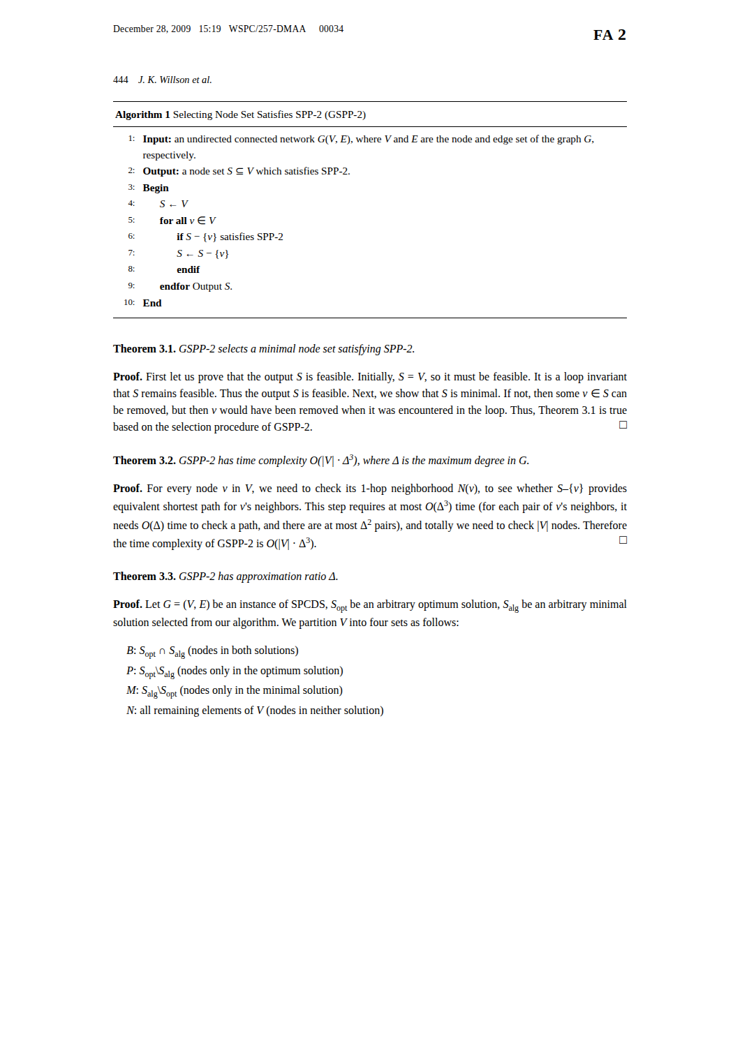December 28, 2009 15:19 WSPC/257-DMAA 00034
FA 2
444 J. K. Willson et al.
Algorithm 1 Selecting Node Set Satisfies SPP-2 (GSPP-2)
Input: an undirected connected network G(V, E), where V and E are the node and edge set of the graph G, respectively.
Output: a node set S ⊆ V which satisfies SPP-2.
Begin
S ← V
for all v ∈ V
if S − {v} satisfies SPP-2
S ← S − {v}
endif
endfor Output S.
End
Theorem 3.1. GSPP-2 selects a minimal node set satisfying SPP-2.
Proof. First let us prove that the output S is feasible. Initially, S = V, so it must be feasible. It is a loop invariant that S remains feasible. Thus the output S is feasible. Next, we show that S is minimal. If not, then some v ∈ S can be removed, but then v would have been removed when it was encountered in the loop. Thus, Theorem 3.1 is true based on the selection procedure of GSPP-2. □
Theorem 3.2. GSPP-2 has time complexity O(|V| · Δ3), where Δ is the maximum degree in G.
Proof. For every node v in V, we need to check its 1-hop neighborhood N(v), to see whether S–{v} provides equivalent shortest path for v's neighbors. This step requires at most O(Δ3) time (for each pair of v's neighbors, it needs O(Δ) time to check a path, and there are at most Δ2 pairs), and totally we need to check |V| nodes. Therefore the time complexity of GSPP-2 is O(|V| · Δ3). □
Theorem 3.3. GSPP-2 has approximation ratio Δ.
Proof. Let G = (V, E) be an instance of SPCDS, Sopt be an arbitrary optimum solution, Salg be an arbitrary minimal solution selected from our algorithm. We partition V into four sets as follows:
B: Sopt ∩ Salg (nodes in both solutions)
P: Sopt\Salg (nodes only in the optimum solution)
M: Salg\Sopt (nodes only in the minimal solution)
N: all remaining elements of V (nodes in neither solution)